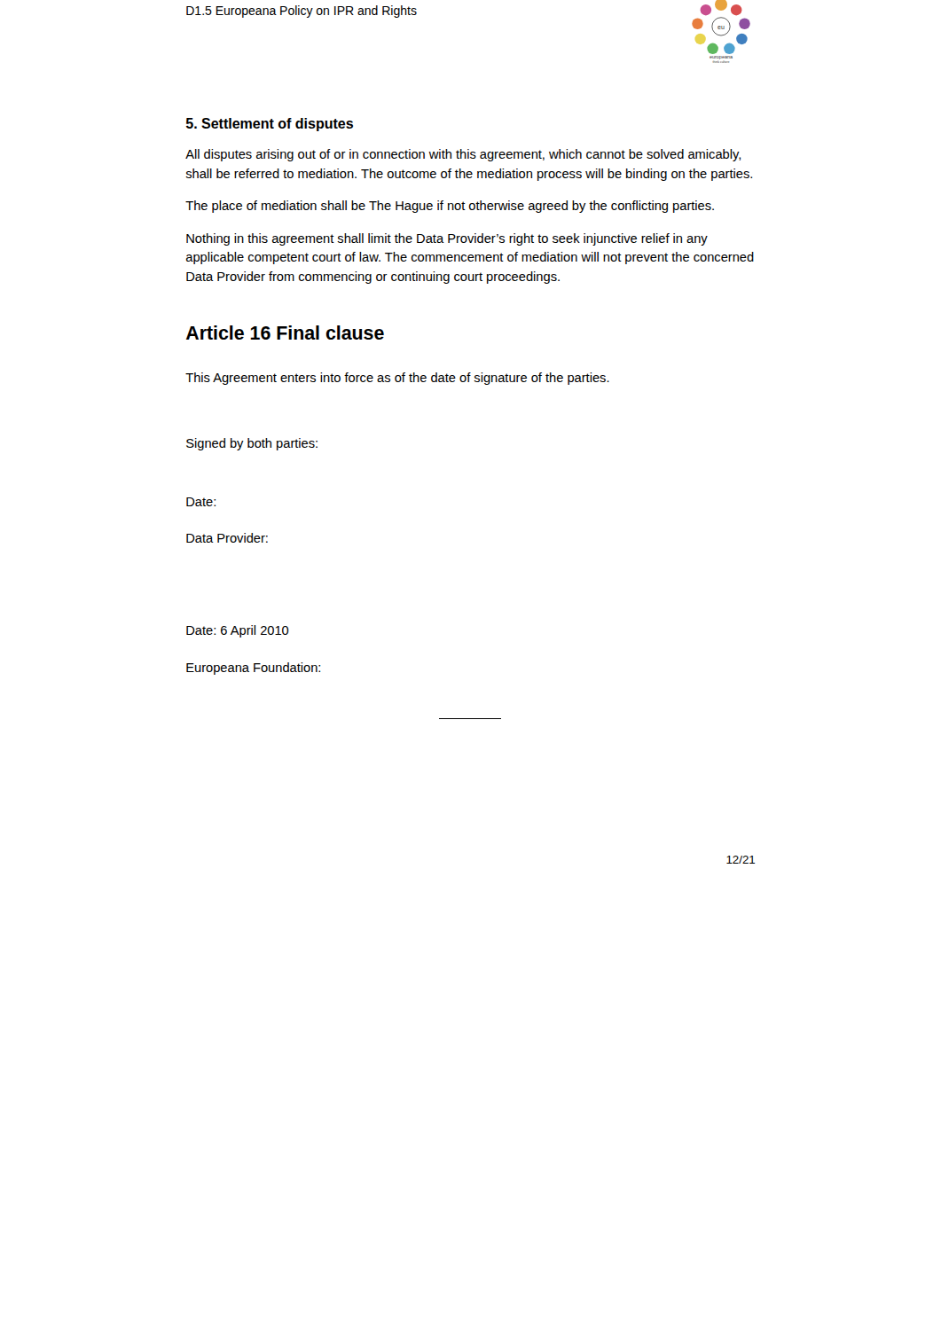D1.5 Europeana Policy on IPR and Rights
eu europeana think culture
5. Settlement of disputes
All disputes arising out of or in connection with this agreement, which cannot be solved amicably, shall be referred to mediation. The outcome of the mediation process will be binding on the parties.
The place of mediation shall be The Hague if not otherwise agreed by the conflicting parties.
Nothing in this agreement shall limit the Data Provider’s right to seek injunctive relief in any applicable competent court of law. The commencement of mediation will not prevent the concerned Data Provider from commencing or continuing court proceedings.
Article 16 Final clause
This Agreement enters into force as of the date of signature of the parties.
Signed by both parties:
Date:
Data Provider:
Date: 6 April 2010
Europeana Foundation:
12/21